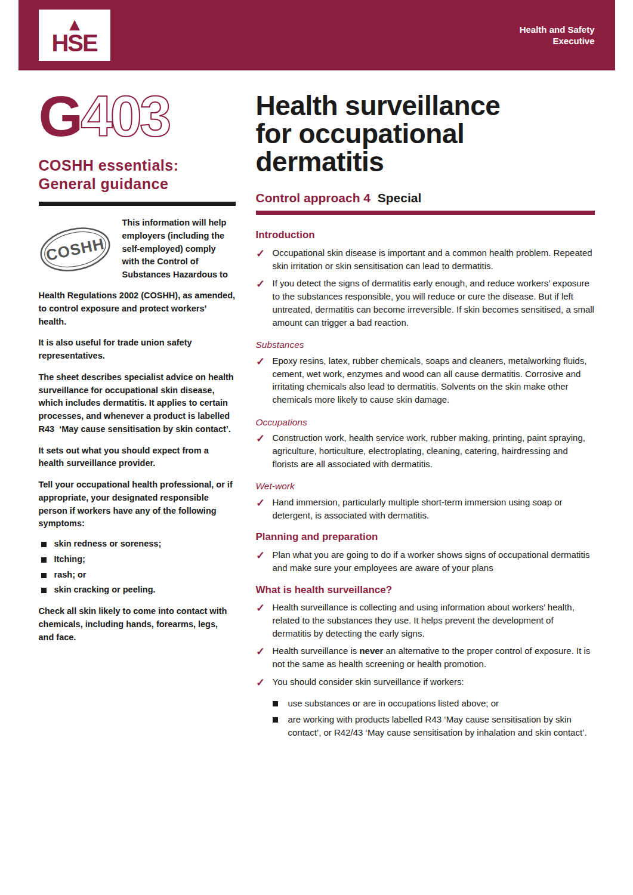▲
HSE
Health and Safety
Executive
G403
COSHH essentials: General guidance
COSHH
This information will help employers (including the self-employed) comply with the Control of Substances Hazardous to
Health Regulations 2002 (COSHH), as amended, to control exposure and protect workers’ health.
It is also useful for trade union safety representatives.
The sheet describes specialist advice on health surveillance for occupational skin disease, which includes dermatitis. It applies to certain processes, and whenever a product is labelled R43 ‘May cause sensitisation by skin contact’.
It sets out what you should expect from a health surveillance provider.
Tell your occupational health professional, or if appropriate, your designated responsible person if workers have any of the following symptoms:
skin redness or soreness;
Itching;
rash; or
skin cracking or peeling.
Check all skin likely to come into contact with chemicals, including hands, forearms, legs, and face.
Health surveillance
for occupational
dermatitis
Control approach 4 Special
Introduction
Occupational skin disease is important and a common health problem. Repeated skin irritation or skin sensitisation can lead to dermatitis.
If you detect the signs of dermatitis early enough, and reduce workers’ exposure to the substances responsible, you will reduce or cure the disease. But if left untreated, dermatitis can become irreversible. If skin becomes sensitised, a small amount can trigger a bad reaction.
Substances
Epoxy resins, latex, rubber chemicals, soaps and cleaners, metalworking fluids, cement, wet work, enzymes and wood can all cause dermatitis. Corrosive and irritating chemicals also lead to dermatitis. Solvents on the skin make other chemicals more likely to cause skin damage.
Occupations
Construction work, health service work, rubber making, printing, paint spraying, agriculture, horticulture, electroplating, cleaning, catering, hairdressing and florists are all associated with dermatitis.
Wet-work
Hand immersion, particularly multiple short-term immersion using soap or detergent, is associated with dermatitis.
Planning and preparation
Plan what you are going to do if a worker shows signs of occupational dermatitis and make sure your employees are aware of your plans
What is health surveillance?
Health surveillance is collecting and using information about workers’ health, related to the substances they use. It helps prevent the development of dermatitis by detecting the early signs.
Health surveillance is never an alternative to the proper control of exposure. It is not the same as health screening or health promotion.
You should consider skin surveillance if workers:
use substances or are in occupations listed above; or
are working with products labelled R43 ‘May cause sensitisation by skin contact’, or R42/43 ‘May cause sensitisation by inhalation and skin contact’.